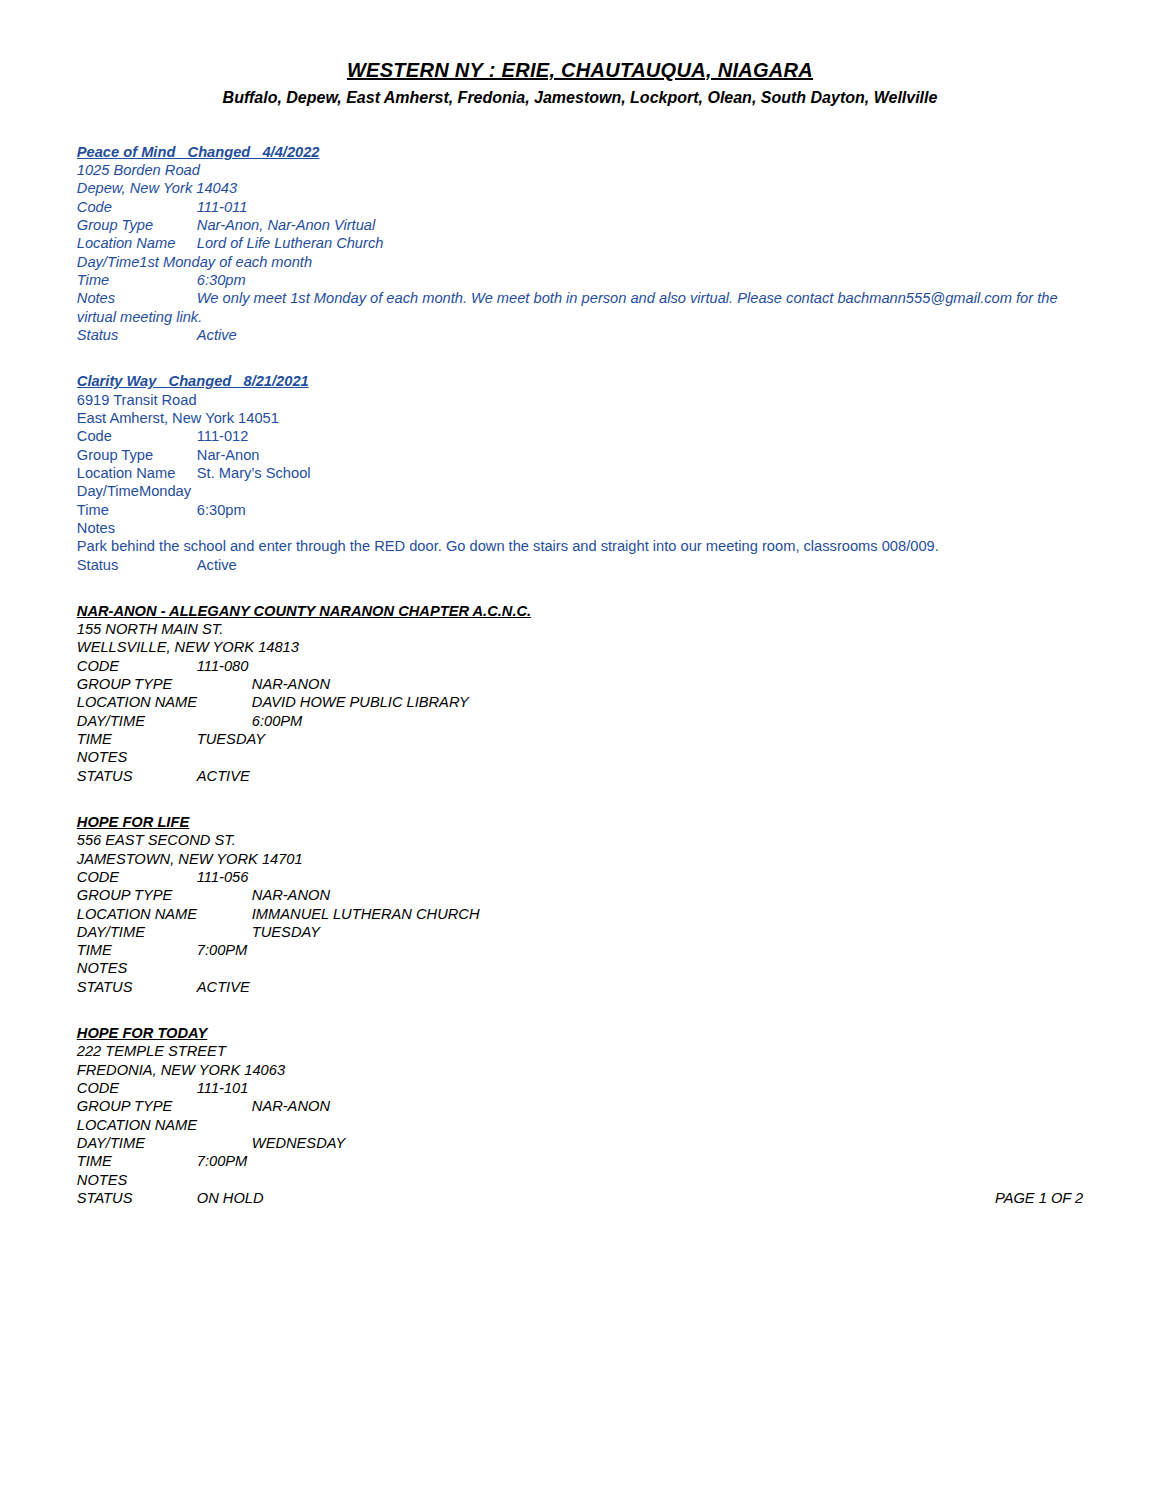WESTERN NY : ERIE, CHAUTAUQUA, NIAGARA
Buffalo, Depew, East Amherst, Fredonia, Jamestown, Lockport, Olean, South Dayton, Wellville
Peace of Mind Changed 4/4/2022
1025 Borden Road
Depew, New York 14043
Code111-011
Group Type Nar-Anon, Nar-Anon Virtual
Location Name Lord of Life Lutheran Church
Day/Time1st Monday of each month
Time6:30pm
Notes We only meet 1st Monday of each month. We meet both in person and also virtual. Please contact bachmann555@gmail.com for the virtual meeting link.
Status Active
Clarity Way Changed 8/21/2021
6919 Transit Road
East Amherst, New York 14051
Code111-012
Group Type Nar-Anon
Location Name St. Mary’s School
Day/TimeMonday
Time6:30pm
Notes
Park behind the school and enter through the RED door. Go down the stairs and straight into our meeting room, classrooms 008/009.
Status Active
Nar-Anon - Allegany County Naranon Chapter A.C.N.C.
155 North Main St.
Wellsville, New York 14813
Code111-080
Group Type Nar-Anon
Location Name David Howe Public Library
Day/Time6:00pm
Time Tuesday
Notes
Status Active
Hope for Life
556 East Second St.
Jamestown, New York 14701
Code111-056
Group Type Nar-Anon
Location Name Immanuel Lutheran Church
Day/Time Tuesday
Time7:00pm
Notes
Status Active
Hope for Today
222 Temple Street
Fredonia, New York 14063
Code111-101
Group Type Nar-Anon
Location Name
Day/Time Wednesday
Time7:00pm
Notes
Status On HoldPAGE 1 OF 2